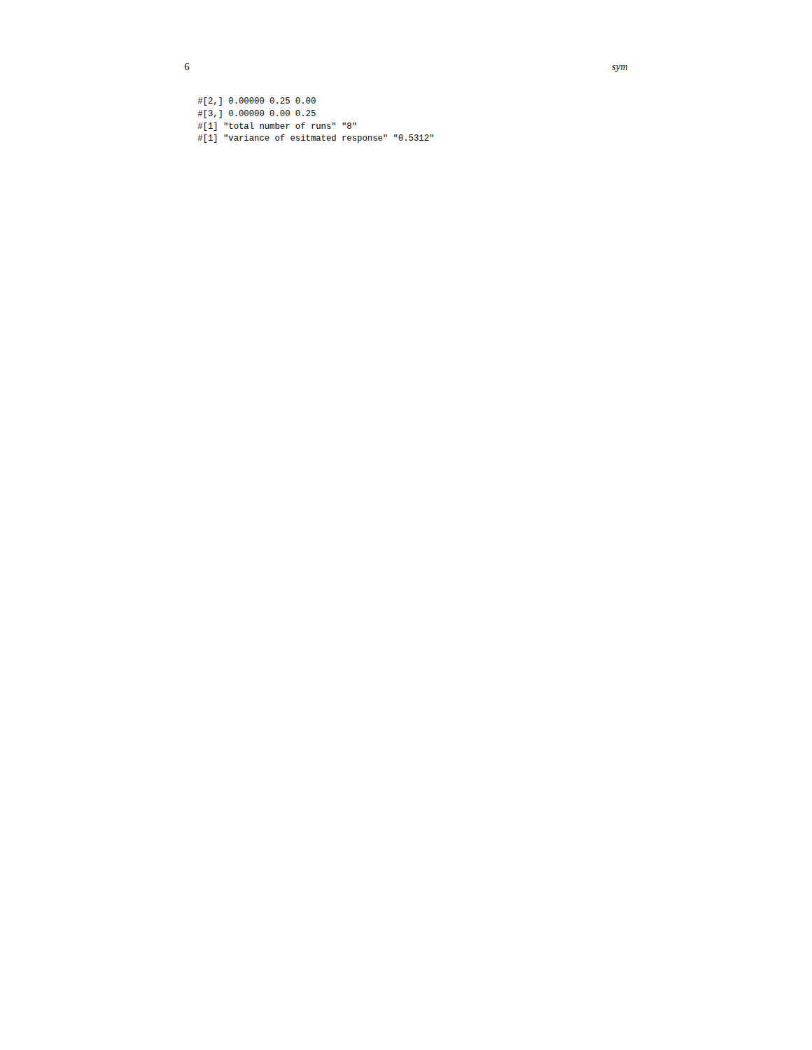6 sym
#[2,] 0.00000 0.25 0.00
#[3,] 0.00000 0.00 0.25
#[1] "total number of runs" "8"
#[1] "variance of esitmated response" "0.5312"